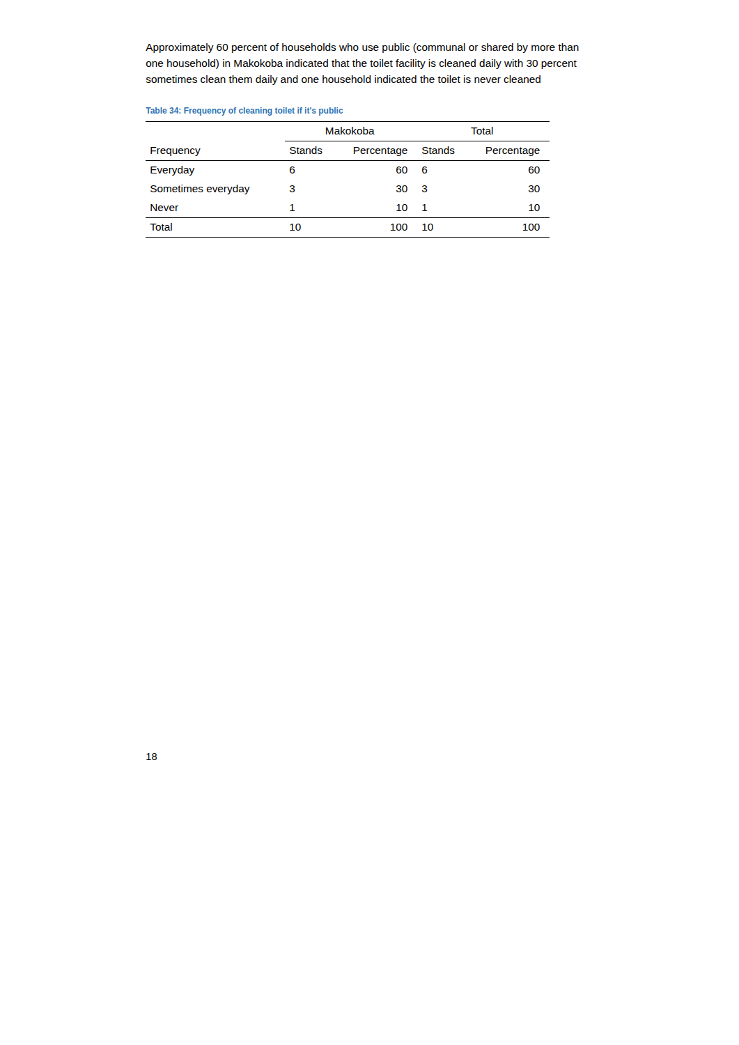Approximately 60 percent of households who use public (communal or shared by more than one household) in Makokoba indicated that the toilet facility is cleaned daily with 30 percent sometimes clean them daily and one household indicated the toilet is never cleaned
Table 34: Frequency of cleaning toilet if it's public
| | Makokoba | Total |
| --- | --- | --- |
| Frequency | Stands | Percentage | Stands | Percentage |
| Everyday | 6 | 60 | 6 | 60 |
| Sometimes everyday | 3 | 30 | 3 | 30 |
| Never | 1 | 10 | 1 | 10 |
| Total | 10 | 100 | 10 | 100 |
18